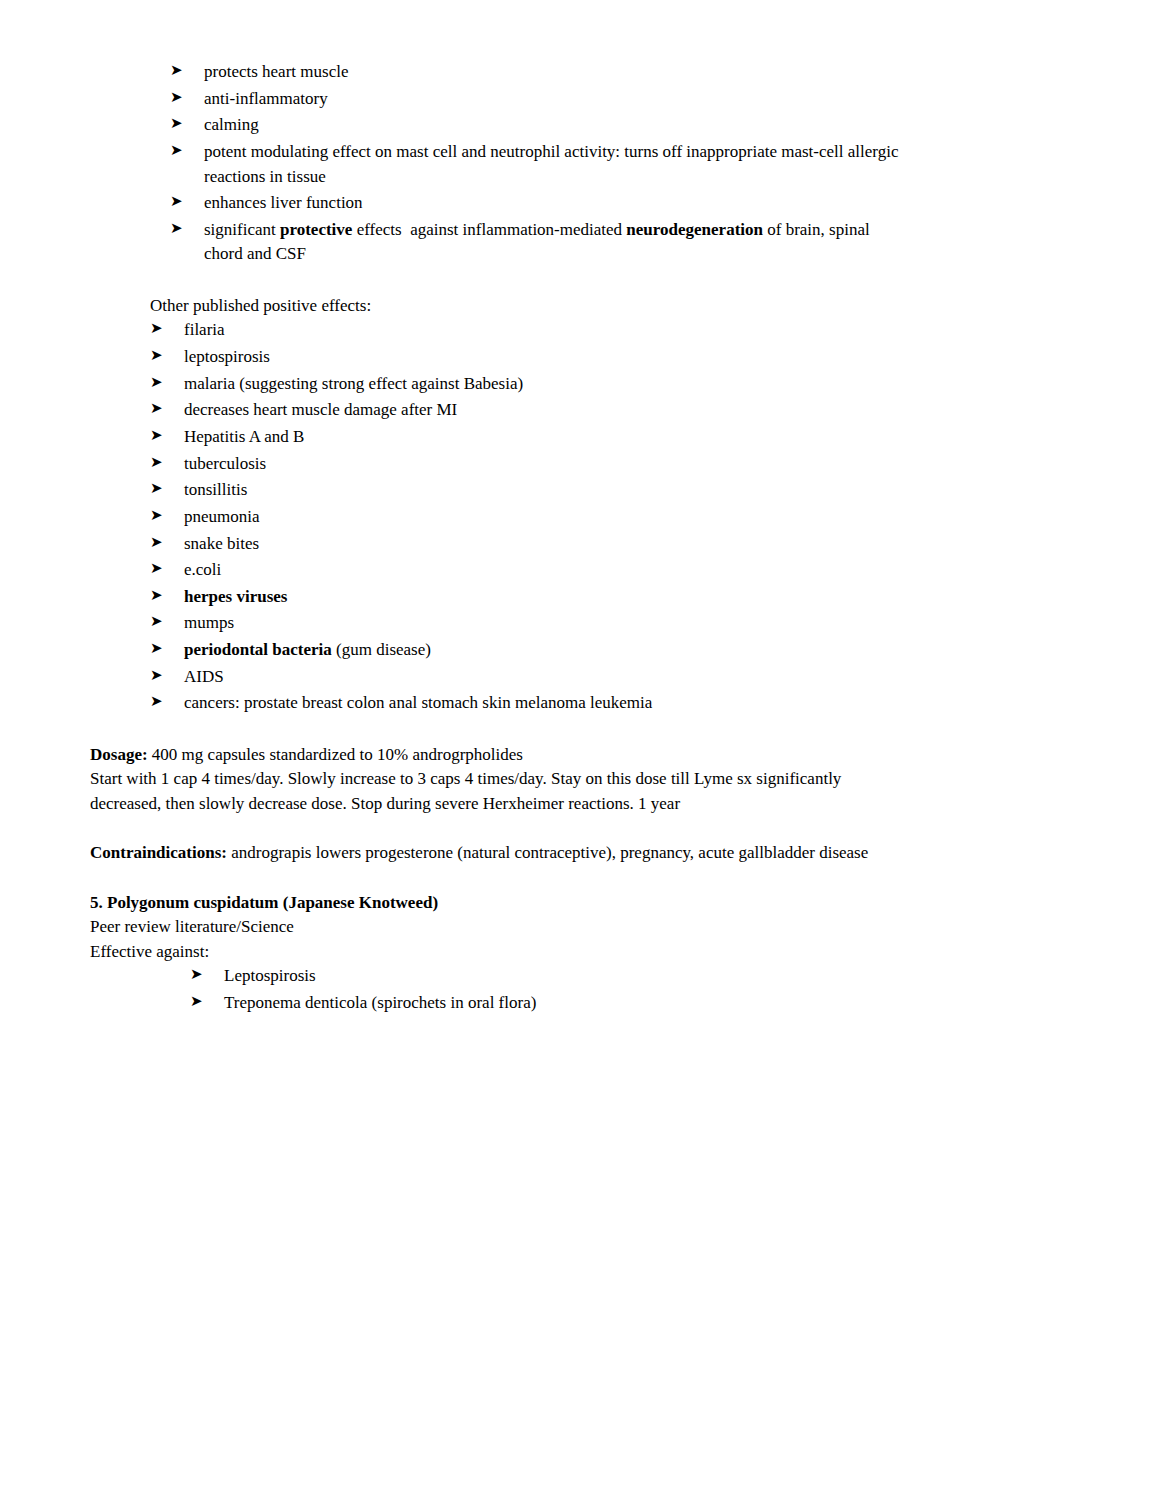protects heart muscle
anti-inflammatory
calming
potent modulating effect on mast cell and neutrophil activity: turns off inappropriate mast-cell allergic reactions in tissue
enhances liver function
significant protective effects against inflammation-mediated neurodegeneration of brain, spinal chord and CSF
Other published positive effects:
filaria
leptospirosis
malaria (suggesting strong effect against Babesia)
decreases heart muscle damage after MI
Hepatitis A and B
tuberculosis
tonsillitis
pneumonia
snake bites
e.coli
herpes viruses
mumps
periodontal bacteria (gum disease)
AIDS
cancers: prostate breast colon anal stomach skin melanoma leukemia
Dosage: 400 mg capsules standardized to 10% androgrpholides
Start with 1 cap 4 times/day. Slowly increase to 3 caps 4 times/day. Stay on this dose till Lyme sx significantly decreased, then slowly decrease dose. Stop during severe Herxheimer reactions. 1 year
Contraindications: andrograpis lowers progesterone (natural contraceptive), pregnancy, acute gallbladder disease
5. Polygonum cuspidatum (Japanese Knotweed)
Peer review literature/Science
Effective against:
Leptospirosis
Treponema denticola (spirochets in oral flora)